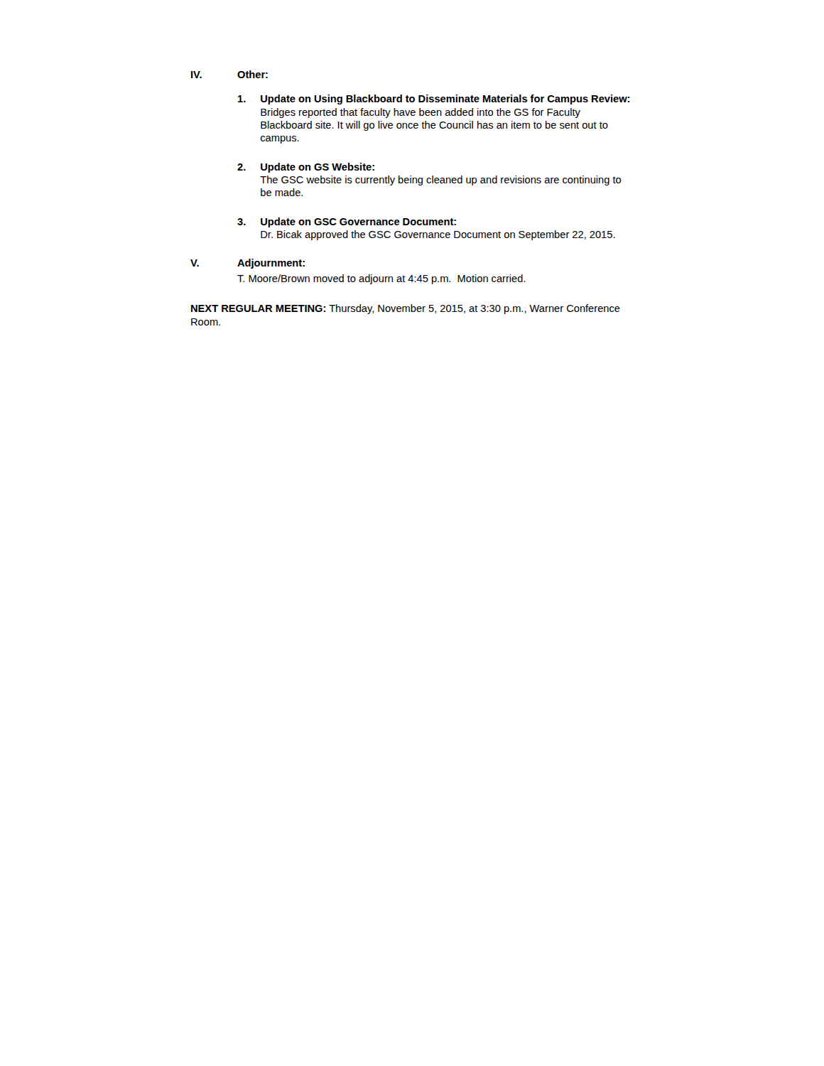IV. Other:
1. Update on Using Blackboard to Disseminate Materials for Campus Review: Bridges reported that faculty have been added into the GS for Faculty Blackboard site. It will go live once the Council has an item to be sent out to campus.
2. Update on GS Website: The GSC website is currently being cleaned up and revisions are continuing to be made.
3. Update on GSC Governance Document: Dr. Bicak approved the GSC Governance Document on September 22, 2015.
V. Adjournment:
T. Moore/Brown moved to adjourn at 4:45 p.m. Motion carried.
NEXT REGULAR MEETING: Thursday, November 5, 2015, at 3:30 p.m., Warner Conference Room.